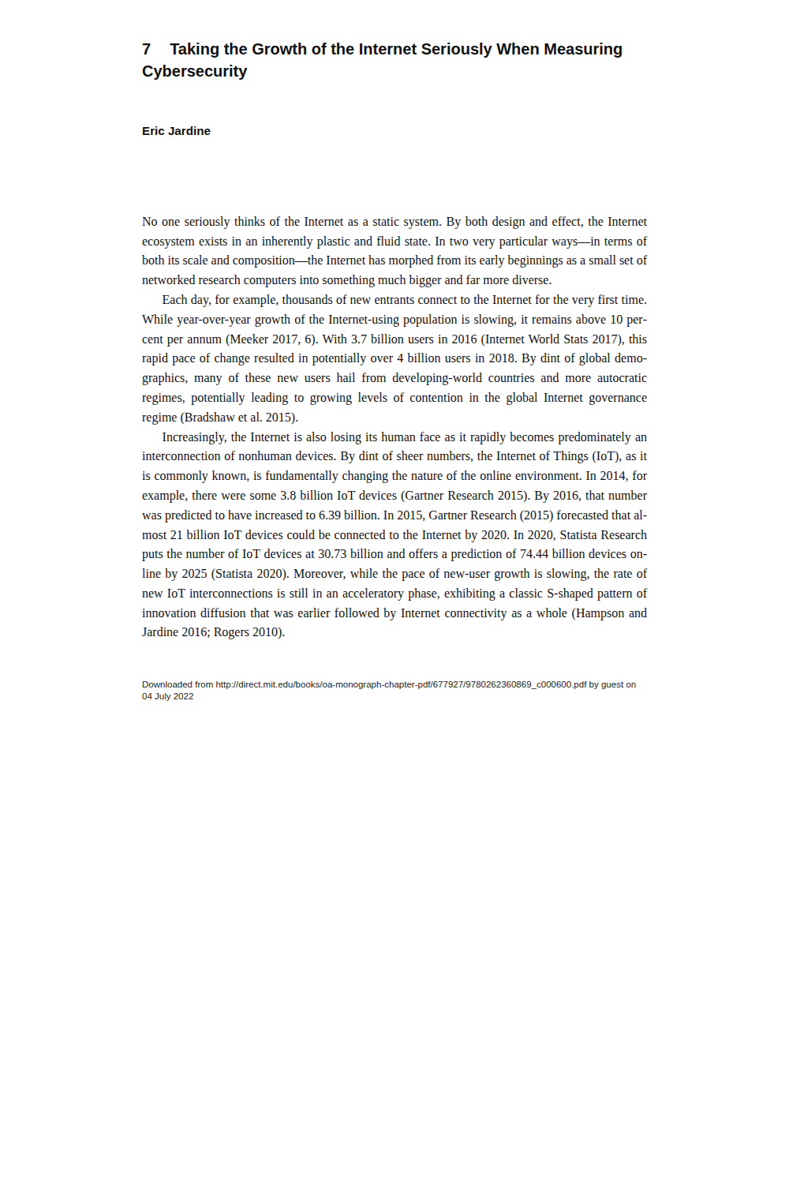7 Taking the Growth of the Internet Seriously When Measuring Cybersecurity
Eric Jardine
No one seriously thinks of the Internet as a static system. By both design and effect, the Internet ecosystem exists in an inherently plastic and fluid state. In two very particular ways—in terms of both its scale and composition—the Internet has morphed from its early beginnings as a small set of networked research computers into something much bigger and far more diverse.
Each day, for example, thousands of new entrants connect to the Internet for the very first time. While year-over-year growth of the Internet-using population is slowing, it remains above 10 percent per annum (Meeker 2017, 6). With 3.7 billion users in 2016 (Internet World Stats 2017), this rapid pace of change resulted in potentially over 4 billion users in 2018. By dint of global demographics, many of these new users hail from developing-world countries and more autocratic regimes, potentially leading to growing levels of contention in the global Internet governance regime (Bradshaw et al. 2015).
Increasingly, the Internet is also losing its human face as it rapidly becomes predominately an interconnection of nonhuman devices. By dint of sheer numbers, the Internet of Things (IoT), as it is commonly known, is fundamentally changing the nature of the online environment. In 2014, for example, there were some 3.8 billion IoT devices (Gartner Research 2015). By 2016, that number was predicted to have increased to 6.39 billion. In 2015, Gartner Research (2015) forecasted that almost 21 billion IoT devices could be connected to the Internet by 2020. In 2020, Statista Research puts the number of IoT devices at 30.73 billion and offers a prediction of 74.44 billion devices online by 2025 (Statista 2020). Moreover, while the pace of new-user growth is slowing, the rate of new IoT interconnections is still in an acceleratory phase, exhibiting a classic S-shaped pattern of innovation diffusion that was earlier followed by Internet connectivity as a whole (Hampson and Jardine 2016; Rogers 2010).
Downloaded from http://direct.mit.edu/books/oa-monograph-chapter-pdf/677927/9780262360869_c000600.pdf by guest on 04 July 2022